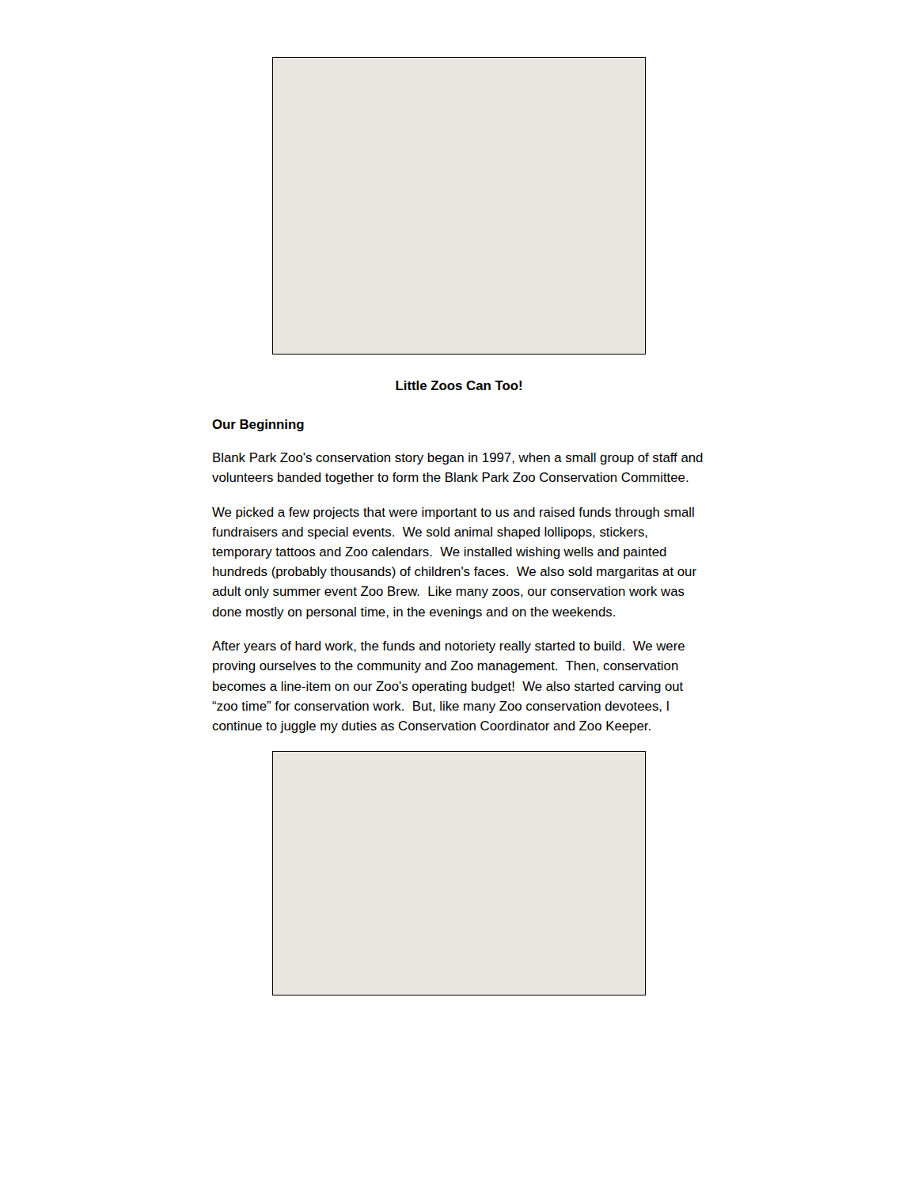Little Zoos Can Too!
Our Beginning
Blank Park Zoo's conservation story began in 1997, when a small group of staff and volunteers banded together to form the Blank Park Zoo Conservation Committee.
We picked a few projects that were important to us and raised funds through small fundraisers and special events. We sold animal shaped lollipops, stickers, temporary tattoos and Zoo calendars. We installed wishing wells and painted hundreds (probably thousands) of children's faces. We also sold margaritas at our adult only summer event Zoo Brew. Like many zoos, our conservation work was done mostly on personal time, in the evenings and on the weekends.
After years of hard work, the funds and notoriety really started to build. We were proving ourselves to the community and Zoo management. Then, conservation becomes a line-item on our Zoo's operating budget! We also started carving out “zoo time” for conservation work. But, like many Zoo conservation devotees, I continue to juggle my duties as Conservation Coordinator and Zoo Keeper.